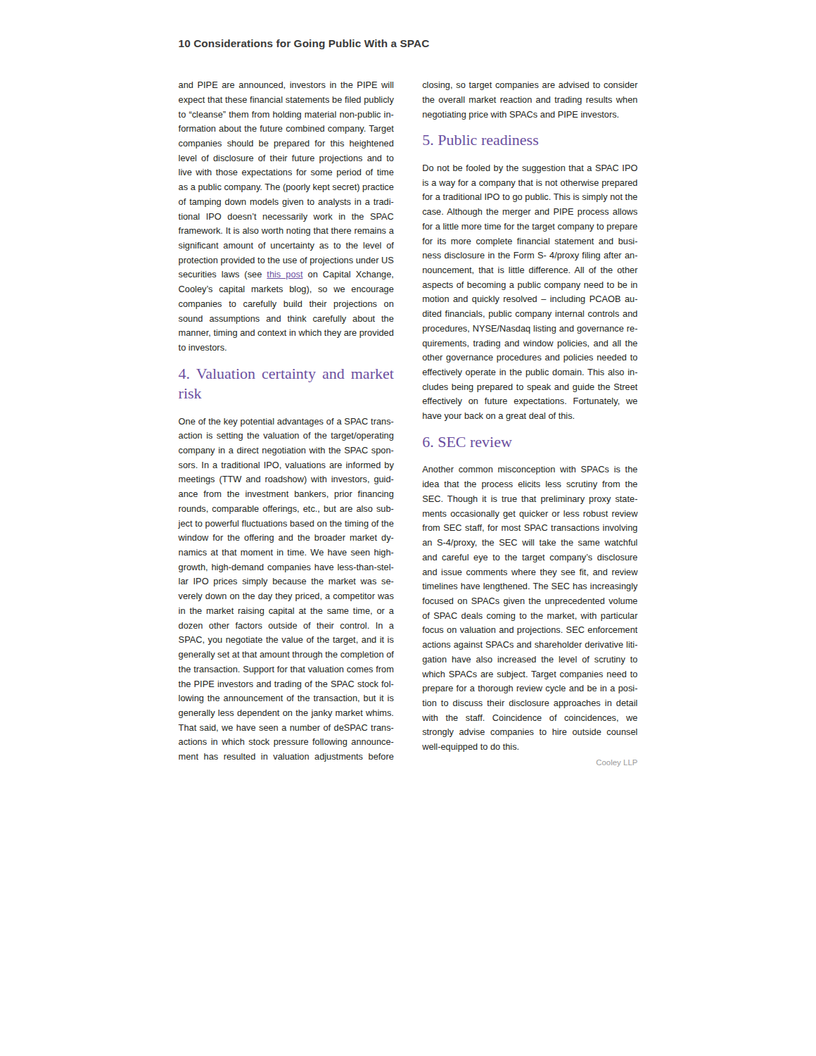10 Considerations for Going Public With a SPAC
and PIPE are announced, investors in the PIPE will expect that these financial statements be filed publicly to “cleanse” them from holding material non-public information about the future combined company. Target companies should be prepared for this heightened level of disclosure of their future projections and to live with those expectations for some period of time as a public company. The (poorly kept secret) practice of tamping down models given to analysts in a traditional IPO doesn’t necessarily work in the SPAC framework. It is also worth noting that there remains a significant amount of uncertainty as to the level of protection provided to the use of projections under US securities laws (see this post on Capital Xchange, Cooley’s capital markets blog), so we encourage companies to carefully build their projections on sound assumptions and think carefully about the manner, timing and context in which they are provided to investors.
4. Valuation certainty and market risk
One of the key potential advantages of a SPAC transaction is setting the valuation of the target/operating company in a direct negotiation with the SPAC sponsors. In a traditional IPO, valuations are informed by meetings (TTW and roadshow) with investors, guidance from the investment bankers, prior financing rounds, comparable offerings, etc., but are also subject to powerful fluctuations based on the timing of the window for the offering and the broader market dynamics at that moment in time. We have seen high-growth, high-demand companies have less-than-stellar IPO prices simply because the market was severely down on the day they priced, a competitor was in the market raising capital at the same time, or a dozen other factors outside of their control. In a SPAC, you negotiate the value of the target, and it is generally set at that amount through the completion of the transaction. Support for that valuation comes from the PIPE investors and trading of the SPAC stock following the announcement of the transaction, but it is generally less dependent on the janky market whims. That said, we have seen a number of deSPAC transactions in which stock pressure following announcement has resulted in valuation adjustments before closing, so target companies are advised to consider the overall market reaction and trading results when negotiating price with SPACs and PIPE investors.
5. Public readiness
Do not be fooled by the suggestion that a SPAC IPO is a way for a company that is not otherwise prepared for a traditional IPO to go public. This is simply not the case. Although the merger and PIPE process allows for a little more time for the target company to prepare for its more complete financial statement and business disclosure in the Form S- 4/proxy filing after announcement, that is little difference. All of the other aspects of becoming a public company need to be in motion and quickly resolved – including PCAOB audited financials, public company internal controls and procedures, NYSE/Nasdaq listing and governance requirements, trading and window policies, and all the other governance procedures and policies needed to effectively operate in the public domain. This also includes being prepared to speak and guide the Street effectively on future expectations. Fortunately, we have your back on a great deal of this.
6. SEC review
Another common misconception with SPACs is the idea that the process elicits less scrutiny from the SEC. Though it is true that preliminary proxy statements occasionally get quicker or less robust review from SEC staff, for most SPAC transactions involving an S-4/proxy, the SEC will take the same watchful and careful eye to the target company’s disclosure and issue comments where they see fit, and review timelines have lengthened. The SEC has increasingly focused on SPACs given the unprecedented volume of SPAC deals coming to the market, with particular focus on valuation and projections. SEC enforcement actions against SPACs and shareholder derivative litigation have also increased the level of scrutiny to which SPACs are subject. Target companies need to prepare for a thorough review cycle and be in a position to discuss their disclosure approaches in detail with the staff. Coincidence of coincidences, we strongly advise companies to hire outside counsel well-equipped to do this.
Cooley LLP